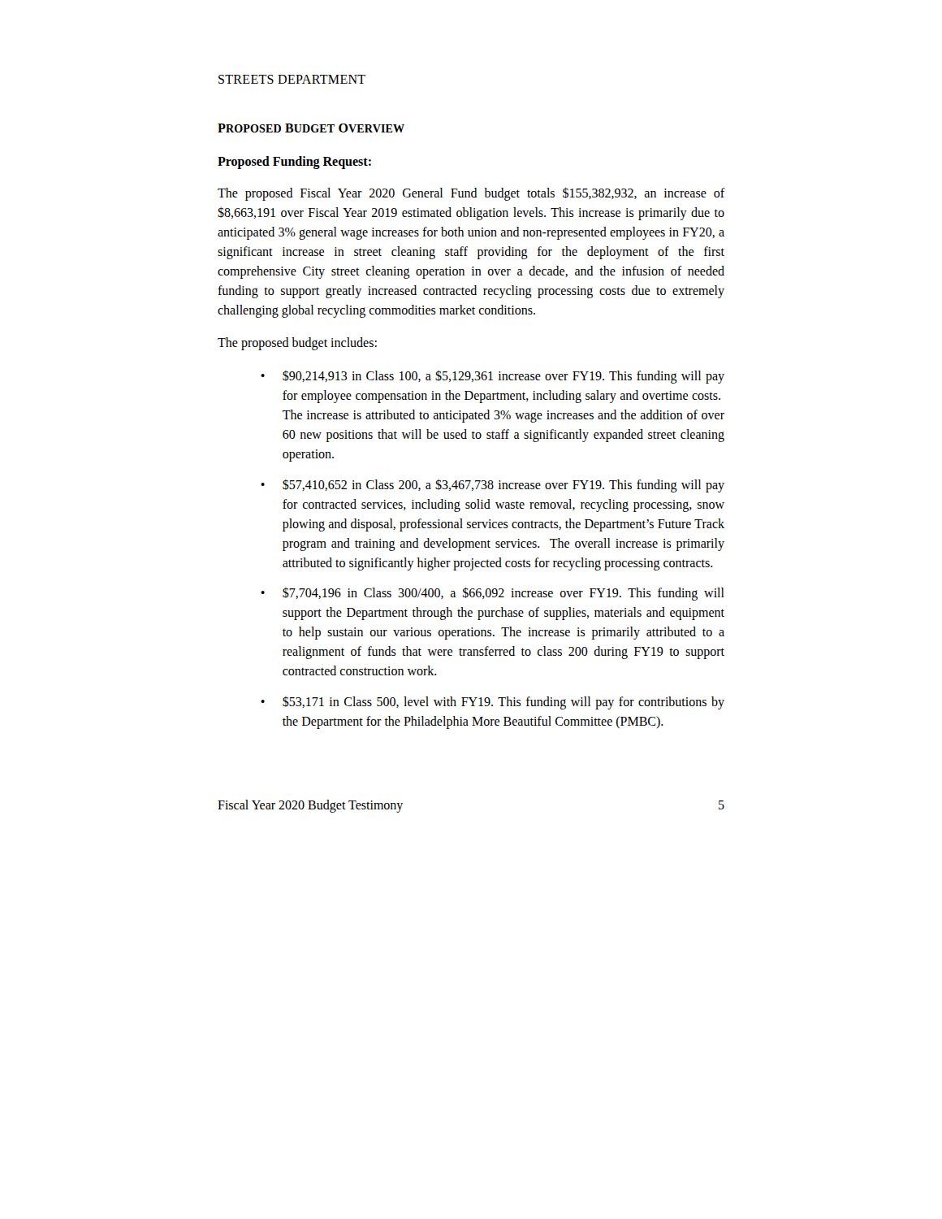STREETS DEPARTMENT
PROPOSED BUDGET OVERVIEW
Proposed Funding Request:
The proposed Fiscal Year 2020 General Fund budget totals $155,382,932, an increase of $8,663,191 over Fiscal Year 2019 estimated obligation levels. This increase is primarily due to anticipated 3% general wage increases for both union and non-represented employees in FY20, a significant increase in street cleaning staff providing for the deployment of the first comprehensive City street cleaning operation in over a decade, and the infusion of needed funding to support greatly increased contracted recycling processing costs due to extremely challenging global recycling commodities market conditions.
The proposed budget includes:
$90,214,913 in Class 100, a $5,129,361 increase over FY19. This funding will pay for employee compensation in the Department, including salary and overtime costs. The increase is attributed to anticipated 3% wage increases and the addition of over 60 new positions that will be used to staff a significantly expanded street cleaning operation.
$57,410,652 in Class 200, a $3,467,738 increase over FY19. This funding will pay for contracted services, including solid waste removal, recycling processing, snow plowing and disposal, professional services contracts, the Department’s Future Track program and training and development services. The overall increase is primarily attributed to significantly higher projected costs for recycling processing contracts.
$7,704,196 in Class 300/400, a $66,092 increase over FY19. This funding will support the Department through the purchase of supplies, materials and equipment to help sustain our various operations. The increase is primarily attributed to a realignment of funds that were transferred to class 200 during FY19 to support contracted construction work.
$53,171 in Class 500, level with FY19. This funding will pay for contributions by the Department for the Philadelphia More Beautiful Committee (PMBC).
Fiscal Year 2020 Budget Testimony 5